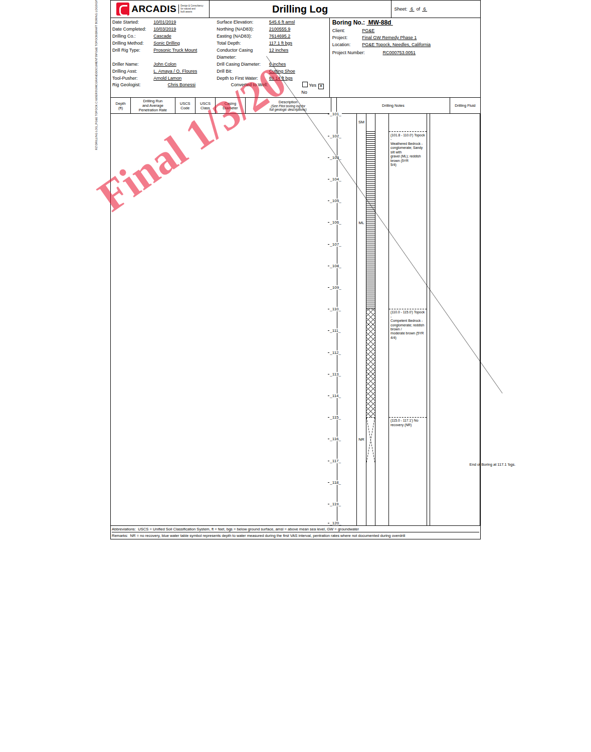RZ DRILLING LOG_PG&E TOPOCK C:\USERS\SMCGRANE\DOCUMENTS\PG&E TOPOCK\DRAFT BORING LOGS\GINT FILES\01.03.20\TOPOCK DATABASE FOR PLOG.GPJ TOPOCK DATA TEMPLATE FOR PLOG.GDT 01/03/20 12:22
ARCADIS
Design & Consultancy
for natural and
built assets
Drilling Log
Sheet: 6 of 6
Date Started:
10/01/2019
Surface Elevation:
545.6 ft amsl
Date Completed:
10/03/2019
Northing (NAD83):
2100555.9
Drilling Co.:
Cascade
Easting (NAD83):
7614695.2
Drilling Method:
Sonic Drilling
Total Depth:
117.1 ft bgs
Drill Rig Type:
Prosonic Truck Mount
Conductor Casing Diameter:
12 inches
Driller Name:
John Colon
Drill Casing Diameter:
6 inches
Drilling Asst:
L. Amaya / O. Floures
Drill Bit:
Cutting Shoe
Tool-Pusher:
Arnold Lamon
Depth to First Water:
89.14 ft bgs
Rig Geologist:
Chris Bonessi
Converted to Well:
Yes ✕No
Boring No.: MW-88d
Client:
PG&E
Project:
Final GW Remedy Phase 1
Location:
PG&E Topock, Needles, California
Project Number:
RC000753.0051
Depth
(ft)
Drilling Run
and Average
Penetration Rate
USCS
Code
USCS
Class
Casing
Diameter
Description
(See Pilot boring log for
full geologic descriptions)
Drilling Notes
Drilling Fluid
Final 1/3/20
_101_
_102_
_103_
_104_
_105_
_106_
_107_
_108_
_109_
_110_
_111_
_112_
_113_
_114_
_115_
_116_
_117_
_118_
_119_
_120_
SM
ML
NR
(101.8 - 110.0') Topock -
Weathered Bedrock -
conglomerate; Sandy silt with
gravel (ML); reddish brown (5YR
5/4)
(110.0 - 115.0') Topock -
Competent Bedrock -
conglomerate; reddish brown /
moderate brown (5YR 4/4)
(115.0 - 117.1') No recovery (NR)
End of Boring at 117.1 'bgs.
Abbreviations: USCS = Unified Soil Classification System, ft = feet, bgs = below ground surface, amsl = above mean sea level, GW = groundwater
Remarks: NR = no recovery, blue water table symbol represents depth to water measured during the first VAS interval, pentration rates where not documented during overdrill